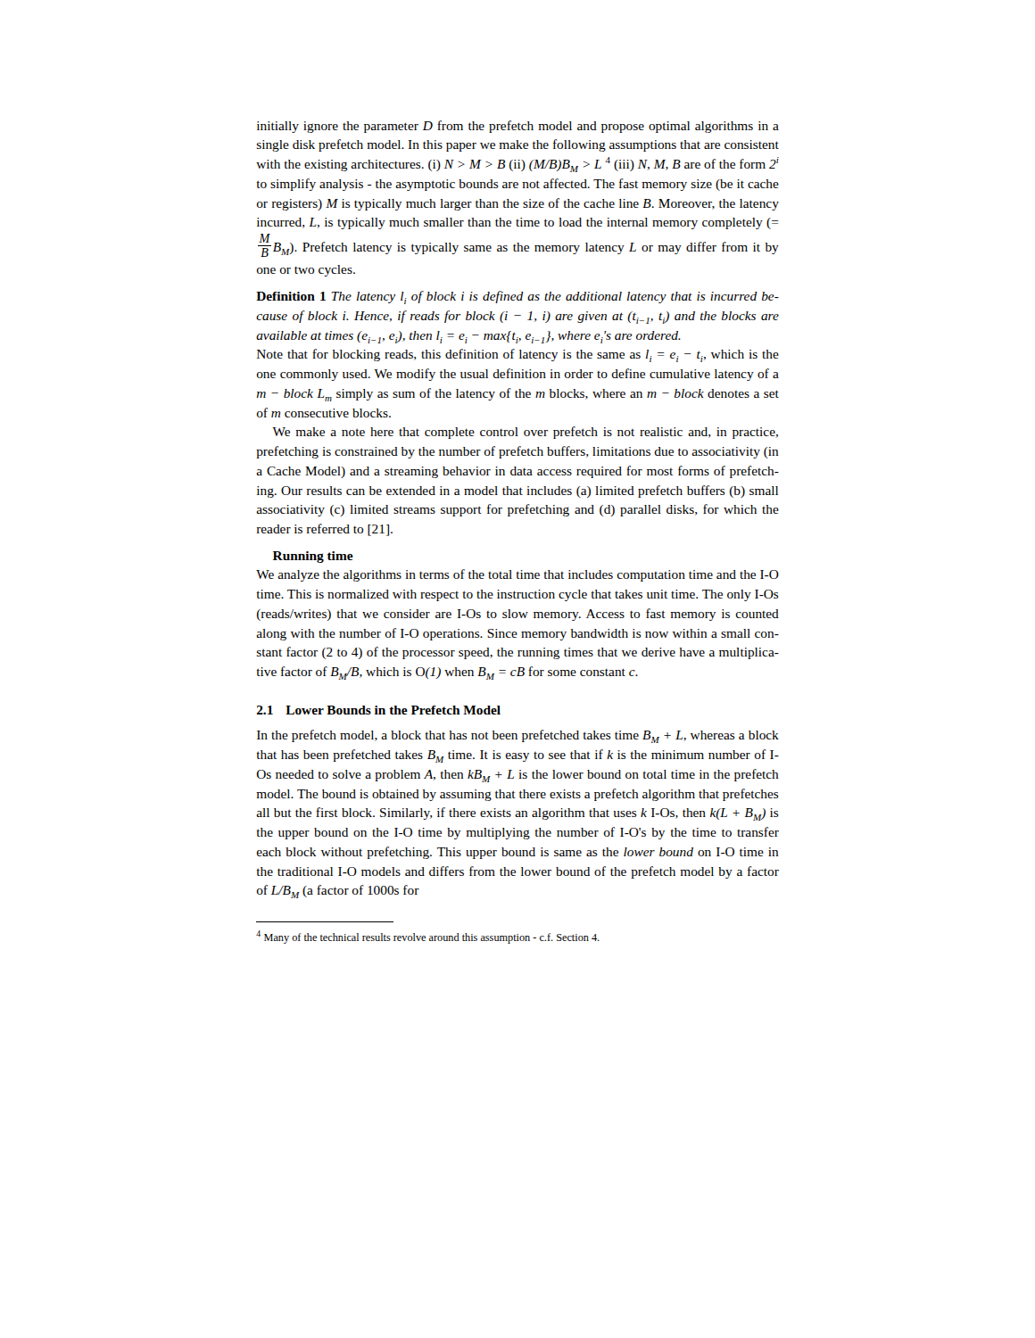initially ignore the parameter D from the prefetch model and propose optimal algorithms in a single disk prefetch model. In this paper we make the following assumptions that are consistent with the existing architectures. (i) N > M > B (ii) (M/B)BM > L 4 (iii) N, M, B are of the form 2i to simplify analysis - the asymptotic bounds are not affected. The fast memory size (be it cache or registers) M is typically much larger than the size of the cache line B. Moreover, the latency incurred, L, is typically much smaller than the time to load the internal memory completely (= MB BM). Prefetch latency is typically same as the memory latency L or may differ from it by one or two cycles.
Definition 1 The latency li of block i is defined as the additional latency that is incurred because of block i. Hence, if reads for block (i − 1, i) are given at (ti−1, ti) and the blocks are available at times (ei−1, ei), then li = ei − max{ti, ei−1}, where ei's are ordered.
Note that for blocking reads, this definition of latency is the same as li = ei − ti, which is the one commonly used. We modify the usual definition in order to define cumulative latency of a m − block Lm simply as sum of the latency of the m blocks, where an m − block denotes a set of m consecutive blocks.
We make a note here that complete control over prefetch is not realistic and, in practice, prefetching is constrained by the number of prefetch buffers, limitations due to associativity (in a Cache Model) and a streaming behavior in data access required for most forms of prefetching. Our results can be extended in a model that includes (a) limited prefetch buffers (b) small associativity (c) limited streams support for prefetching and (d) parallel disks, for which the reader is referred to [21].
Running time
We analyze the algorithms in terms of the total time that includes computation time and the I-O time. This is normalized with respect to the instruction cycle that takes unit time. The only I-Os (reads/writes) that we consider are I-Os to slow memory. Access to fast memory is counted along with the number of I-O operations. Since memory bandwidth is now within a small constant factor (2 to 4) of the processor speed, the running times that we derive have a multiplicative factor of BM/B, which is O(1) when BM = cB for some constant c.
2.1 Lower Bounds in the Prefetch Model
In the prefetch model, a block that has not been prefetched takes time BM + L, whereas a block that has been prefetched takes BM time. It is easy to see that if k is the minimum number of I-Os needed to solve a problem A, then kBM + L is the lower bound on total time in the prefetch model. The bound is obtained by assuming that there exists a prefetch algorithm that prefetches all but the first block. Similarly, if there exists an algorithm that uses k I-Os, then k(L + BM) is the upper bound on the I-O time by multiplying the number of I-O's by the time to transfer each block without prefetching. This upper bound is same as the lower bound on I-O time in the traditional I-O models and differs from the lower bound of the prefetch model by a factor of L/BM (a factor of 1000s for
4 Many of the technical results revolve around this assumption - c.f. Section 4.